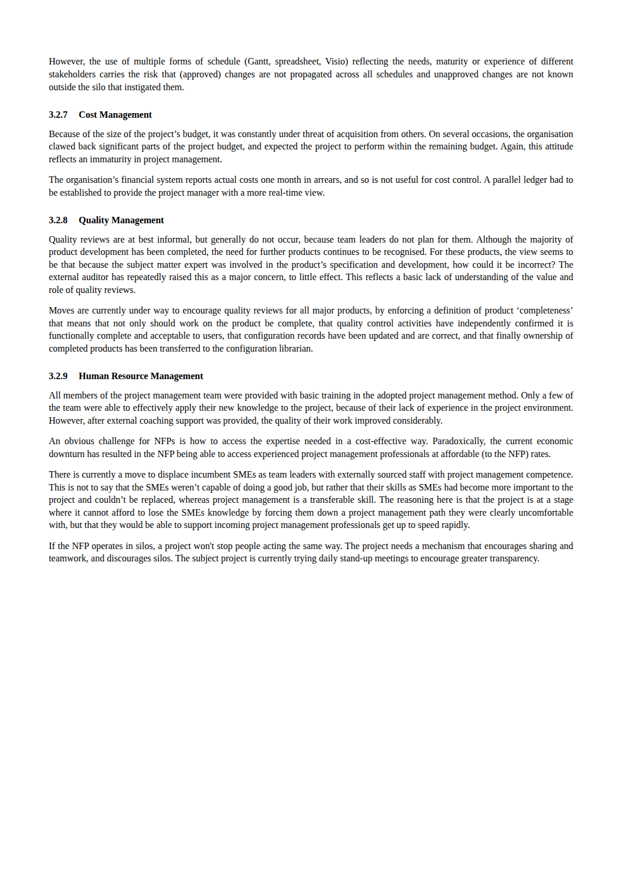However, the use of multiple forms of schedule (Gantt, spreadsheet, Visio) reflecting the needs, maturity or experience of different stakeholders carries the risk that (approved) changes are not propagated across all schedules and unapproved changes are not known outside the silo that instigated them.
3.2.7 Cost Management
Because of the size of the project’s budget, it was constantly under threat of acquisition from others. On several occasions, the organisation clawed back significant parts of the project budget, and expected the project to perform within the remaining budget. Again, this attitude reflects an immaturity in project management.
The organisation’s financial system reports actual costs one month in arrears, and so is not useful for cost control. A parallel ledger had to be established to provide the project manager with a more real-time view.
3.2.8 Quality Management
Quality reviews are at best informal, but generally do not occur, because team leaders do not plan for them. Although the majority of product development has been completed, the need for further products continues to be recognised. For these products, the view seems to be that because the subject matter expert was involved in the product’s specification and development, how could it be incorrect? The external auditor has repeatedly raised this as a major concern, to little effect. This reflects a basic lack of understanding of the value and role of quality reviews.
Moves are currently under way to encourage quality reviews for all major products, by enforcing a definition of product ‘completeness’ that means that not only should work on the product be complete, that quality control activities have independently confirmed it is functionally complete and acceptable to users, that configuration records have been updated and are correct, and that finally ownership of completed products has been transferred to the configuration librarian.
3.2.9 Human Resource Management
All members of the project management team were provided with basic training in the adopted project management method. Only a few of the team were able to effectively apply their new knowledge to the project, because of their lack of experience in the project environment. However, after external coaching support was provided, the quality of their work improved considerably.
An obvious challenge for NFPs is how to access the expertise needed in a cost-effective way. Paradoxically, the current economic downturn has resulted in the NFP being able to access experienced project management professionals at affordable (to the NFP) rates.
There is currently a move to displace incumbent SMEs as team leaders with externally sourced staff with project management competence. This is not to say that the SMEs weren’t capable of doing a good job, but rather that their skills as SMEs had become more important to the project and couldn’t be replaced, whereas project management is a transferable skill. The reasoning here is that the project is at a stage where it cannot afford to lose the SMEs knowledge by forcing them down a project management path they were clearly uncomfortable with, but that they would be able to support incoming project management professionals get up to speed rapidly.
If the NFP operates in silos, a project won't stop people acting the same way. The project needs a mechanism that encourages sharing and teamwork, and discourages silos. The subject project is currently trying daily stand-up meetings to encourage greater transparency.